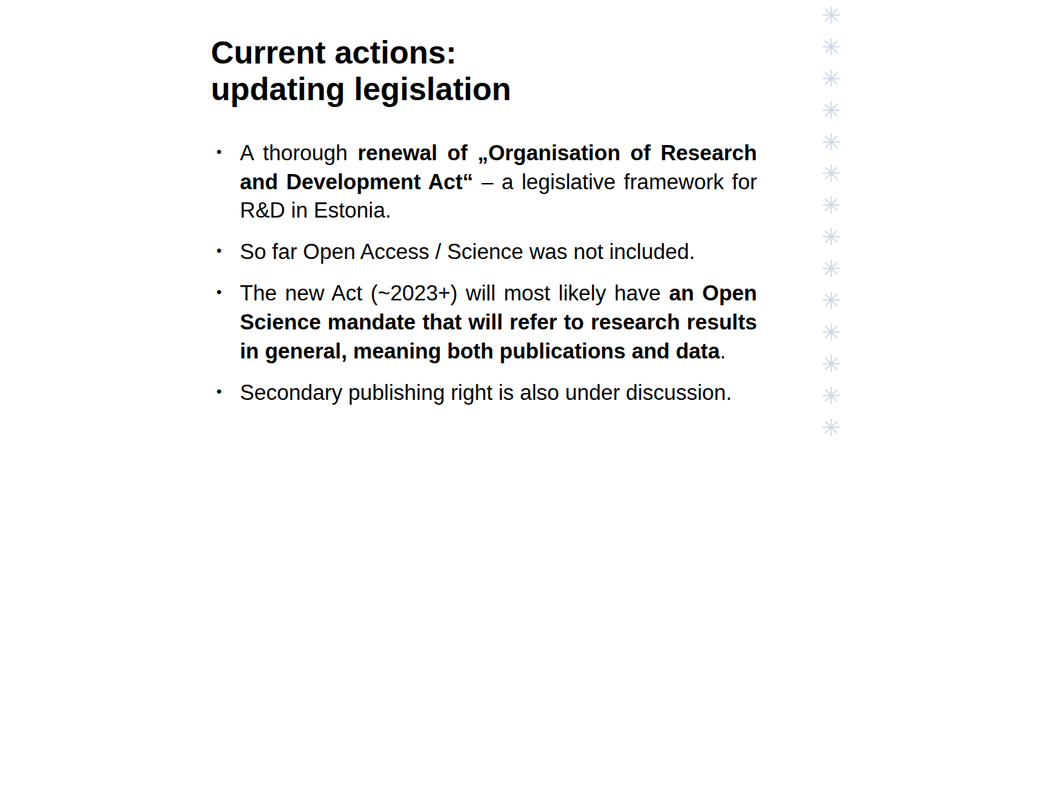✳
✳
✳
✳
✳
✳
✳
✳
✳
✳
✳
✳
✳
✳
Current actions:
updating legislation
A thorough renewal of „Organisation of Research and Development Act“ – a legislative framework for R&D in Estonia.
So far Open Access / Science was not included.
The new Act (~2023+) will most likely have an Open Science mandate that will refer to research results in general, meaning both publications and data.
Secondary publishing right is also under discussion.